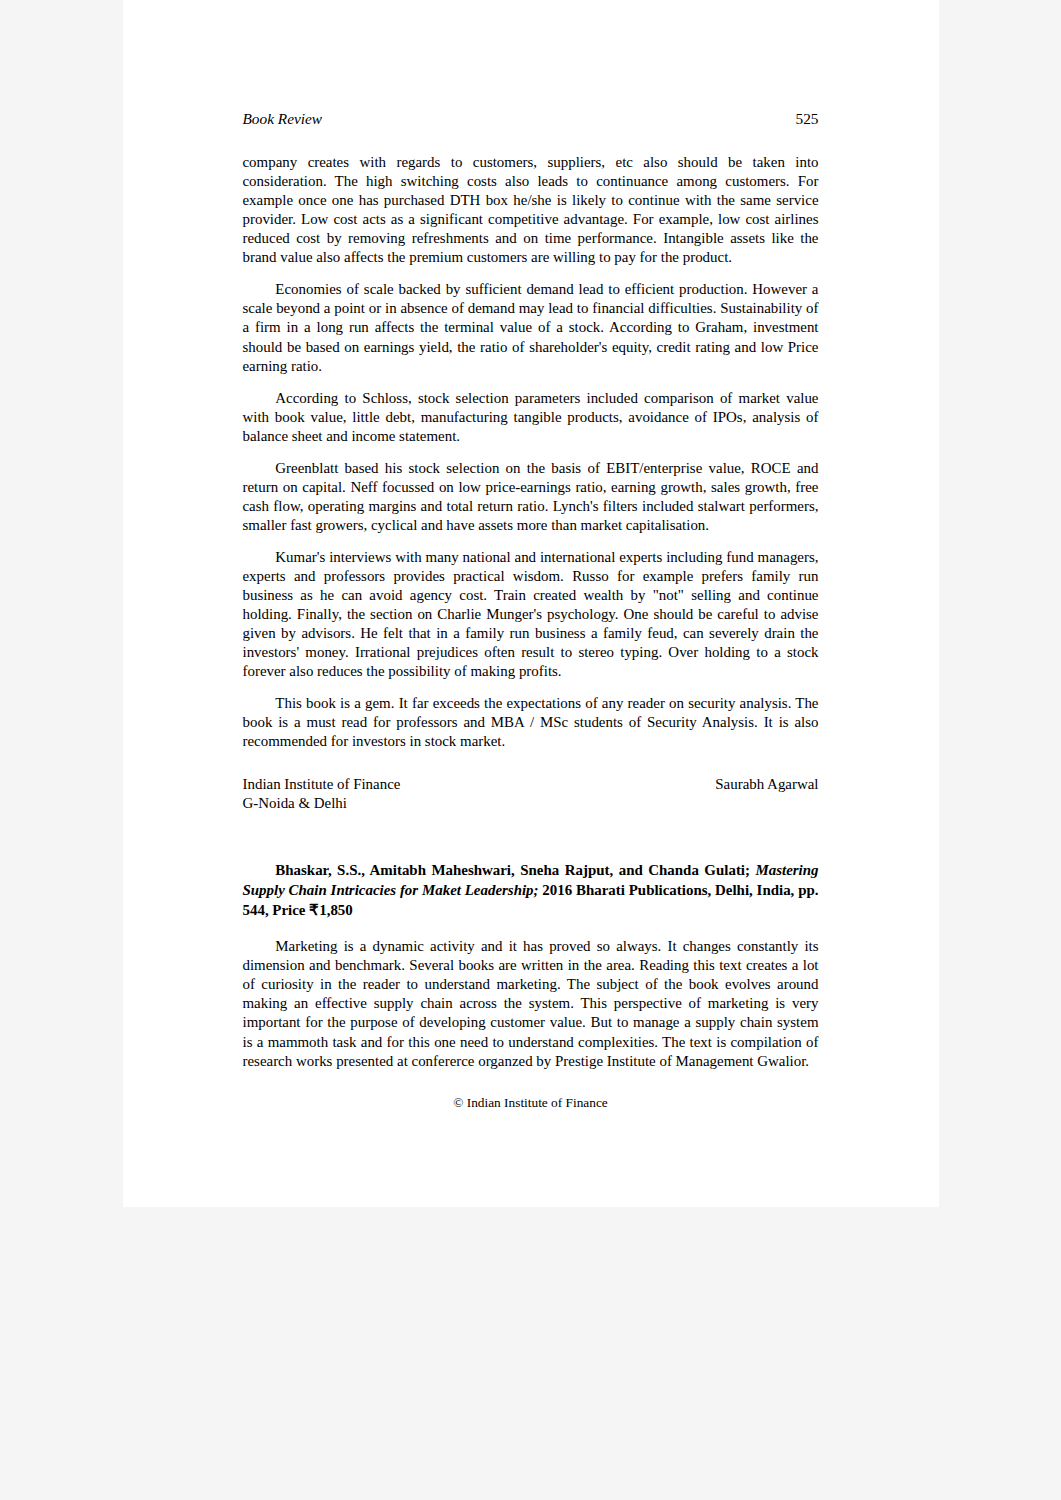Book Review 525
company creates with regards to customers, suppliers, etc also should be taken into consideration. The high switching costs also leads to continuance among customers. For example once one has purchased DTH box he/she is likely to continue with the same service provider. Low cost acts as a significant competitive advantage. For example, low cost airlines reduced cost by removing refreshments and on time performance. Intangible assets like the brand value also affects the premium customers are willing to pay for the product.
Economies of scale backed by sufficient demand lead to efficient production. However a scale beyond a point or in absence of demand may lead to financial difficulties. Sustainability of a firm in a long run affects the terminal value of a stock. According to Graham, investment should be based on earnings yield, the ratio of shareholder's equity, credit rating and low Price earning ratio.
According to Schloss, stock selection parameters included comparison of market value with book value, little debt, manufacturing tangible products, avoidance of IPOs, analysis of balance sheet and income statement.
Greenblatt based his stock selection on the basis of EBIT/enterprise value, ROCE and return on capital. Neff focussed on low price-earnings ratio, earning growth, sales growth, free cash flow, operating margins and total return ratio. Lynch's filters included stalwart performers, smaller fast growers, cyclical and have assets more than market capitalisation.
Kumar's interviews with many national and international experts including fund managers, experts and professors provides practical wisdom. Russo for example prefers family run business as he can avoid agency cost. Train created wealth by "not" selling and continue holding. Finally, the section on Charlie Munger's psychology. One should be careful to advise given by advisors. He felt that in a family run business a family feud, can severely drain the investors' money. Irrational prejudices often result to stereo typing. Over holding to a stock forever also reduces the possibility of making profits.
This book is a gem. It far exceeds the expectations of any reader on security analysis. The book is a must read for professors and MBA / MSc students of Security Analysis. It is also recommended for investors in stock market.
Indian Institute of Finance
G-Noida & Delhi
Saurabh Agarwal
Bhaskar, S.S., Amitabh Maheshwari, Sneha Rajput, and Chanda Gulati; Mastering Supply Chain Intricacies for Maket Leadership; 2016 Bharati Publications, Delhi, India, pp. 544, Price ₹1,850
Marketing is a dynamic activity and it has proved so always. It changes constantly its dimension and benchmark. Several books are written in the area. Reading this text creates a lot of curiosity in the reader to understand marketing. The subject of the book evolves around making an effective supply chain across the system. This perspective of marketing is very important for the purpose of developing customer value. But to manage a supply chain system is a mammoth task and for this one need to understand complexities. The text is compilation of research works presented at confererce organzed by Prestige Institute of Management Gwalior.
© Indian Institute of Finance